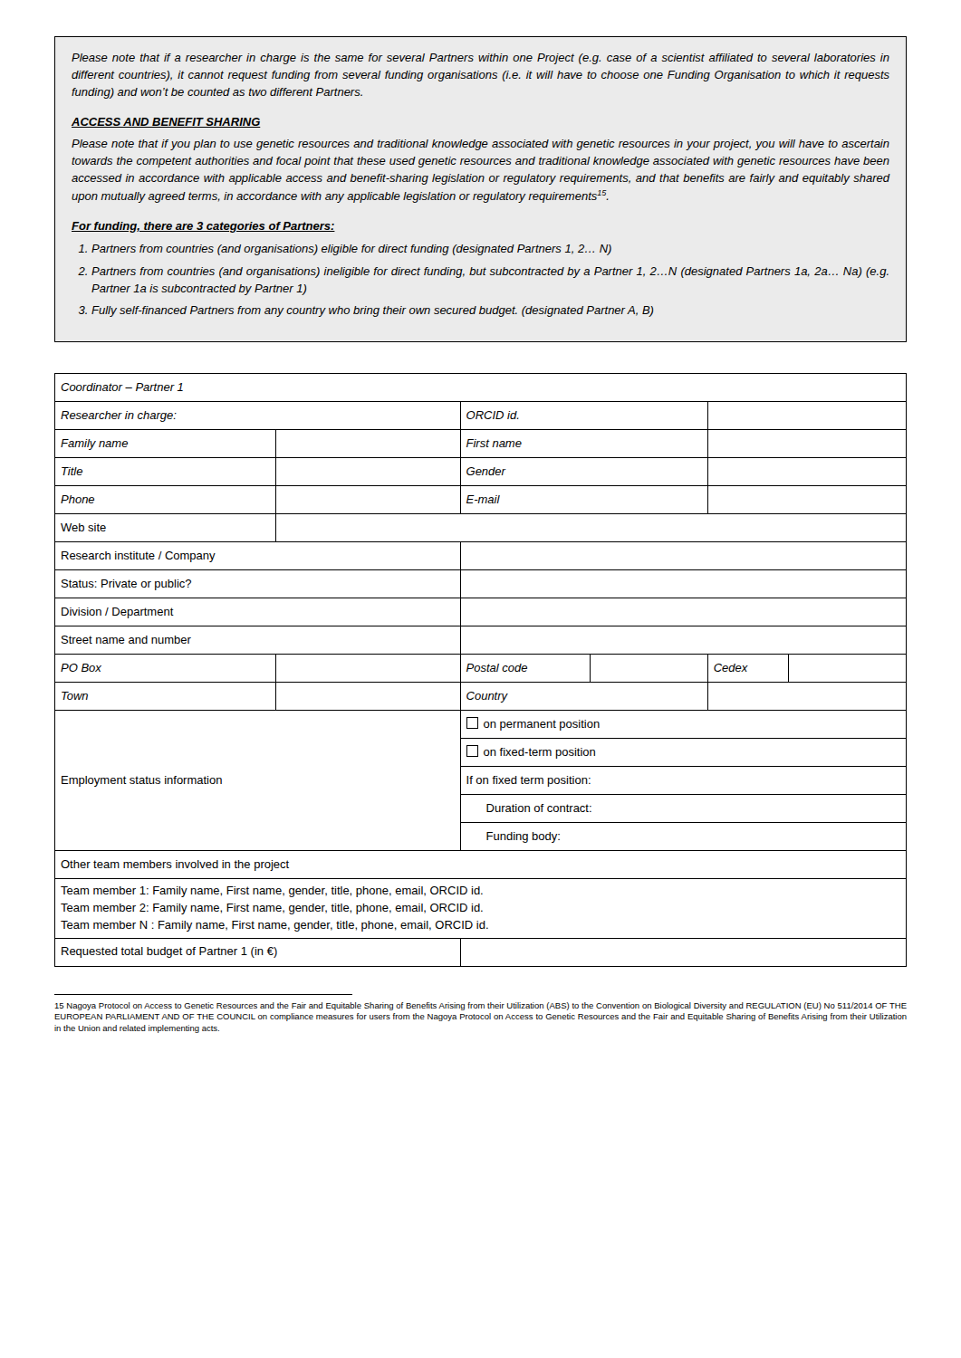Please note that if a researcher in charge is the same for several Partners within one Project (e.g. case of a scientist affiliated to several laboratories in different countries), it cannot request funding from several funding organisations (i.e. it will have to choose one Funding Organisation to which it requests funding) and won’t be counted as two different Partners.
ACCESS AND BENEFIT SHARING
Please note that if you plan to use genetic resources and traditional knowledge associated with genetic resources in your project, you will have to ascertain towards the competent authorities and focal point that these used genetic resources and traditional knowledge associated with genetic resources have been accessed in accordance with applicable access and benefit-sharing legislation or regulatory requirements, and that benefits are fairly and equitably shared upon mutually agreed terms, in accordance with any applicable legislation or regulatory requirements15.
For funding, there are 3 categories of Partners:
Partners from countries (and organisations) eligible for direct funding (designated Partners 1, 2… N)
Partners from countries (and organisations) ineligible for direct funding, but subcontracted by a Partner 1, 2…N (designated Partners 1a, 2a… Na) (e.g. Partner 1a is subcontracted by Partner 1)
Fully self-financed Partners from any country who bring their own secured budget. (designated Partner A, B)
| Coordinator – Partner 1 |
| Researcher in charge: | ORCID id. | |
| Family name | | First name | |
| Title | | Gender | |
| Phone | | E-mail | |
| Web site | |
| Research institute / Company | |
| Status: Private or public? | |
| Division / Department | |
| Street name and number | |
| PO Box | | Postal code | | Cedex | |
| Town | | Country | |
| Employment status information | on permanent position |
| on fixed-term position |
| If on fixed term position: |
| Duration of contract: |
| Funding body: |
| Other team members involved in the project |
| Team member 1: Family name, First name, gender, title, phone, email, ORCID id. Team member 2: Family name, First name, gender, title, phone, email, ORCID id. Team member N : Family name, First name, gender, title, phone, email, ORCID id. |
| Requested total budget of Partner 1 (in €) | |
15 Nagoya Protocol on Access to Genetic Resources and the Fair and Equitable Sharing of Benefits Arising from their Utilization (ABS) to the Convention on Biological Diversity and REGULATION (EU) No 511/2014 OF THE EUROPEAN PARLIAMENT AND OF THE COUNCIL on compliance measures for users from the Nagoya Protocol on Access to Genetic Resources and the Fair and Equitable Sharing of Benefits Arising from their Utilization in the Union and related implementing acts.